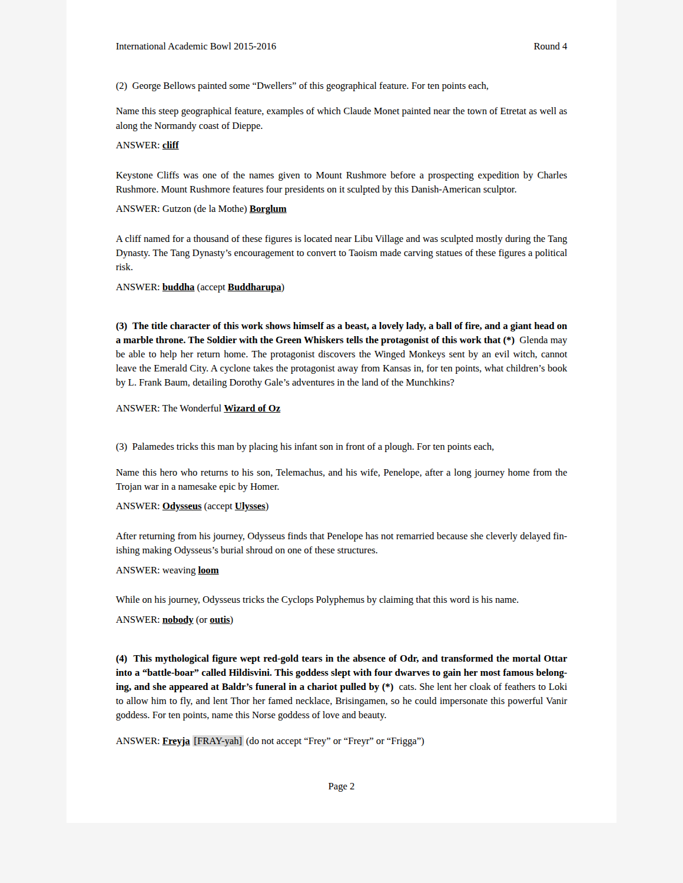International Academic Bowl 2015-2016 Round 4
(2) George Bellows painted some “Dwellers” of this geographical feature. For ten points each,
Name this steep geographical feature, examples of which Claude Monet painted near the town of Etretat as well as along the Normandy coast of Dieppe.
ANSWER: cliff
Keystone Cliffs was one of the names given to Mount Rushmore before a prospecting expedition by Charles Rushmore. Mount Rushmore features four presidents on it sculpted by this Danish-American sculptor.
ANSWER: Gutzon (de la Mothe) Borglum
A cliff named for a thousand of these figures is located near Libu Village and was sculpted mostly during the Tang Dynasty. The Tang Dynasty’s encouragement to convert to Taoism made carving statues of these figures a political risk.
ANSWER: buddha (accept Buddharupa)
(3) The title character of this work shows himself as a beast, a lovely lady, a ball of fire, and a giant head on a marble throne. The Soldier with the Green Whiskers tells the protagonist of this work that (*) Glenda may be able to help her return home. The protagonist discovers the Winged Monkeys sent by an evil witch, cannot leave the Emerald City. A cyclone takes the protagonist away from Kansas in, for ten points, what children’s book by L. Frank Baum, detailing Dorothy Gale’s adventures in the land of the Munchkins?
ANSWER: The Wonderful Wizard of Oz
(3) Palamedes tricks this man by placing his infant son in front of a plough. For ten points each,
Name this hero who returns to his son, Telemachus, and his wife, Penelope, after a long journey home from the Trojan war in a namesake epic by Homer.
ANSWER: Odysseus (accept Ulysses)
After returning from his journey, Odysseus finds that Penelope has not remarried because she cleverly delayed finishing making Odysseus’s burial shroud on one of these structures.
ANSWER: weaving loom
While on his journey, Odysseus tricks the Cyclops Polyphemus by claiming that this word is his name.
ANSWER: nobody (or outis)
(4) This mythological figure wept red-gold tears in the absence of Odr, and transformed the mortal Ottar into a “battle-boar” called Hildisvini. This goddess slept with four dwarves to gain her most famous belonging, and she appeared at Baldr’s funeral in a chariot pulled by (*) cats. She lent her cloak of feathers to Loki to allow him to fly, and lent Thor her famed necklace, Brisingamen, so he could impersonate this powerful Vanir goddess. For ten points, name this Norse goddess of love and beauty.
ANSWER: Freyja [FRAY-yah] (do not accept “Frey” or “Freyr” or “Frigga”)
Page 2